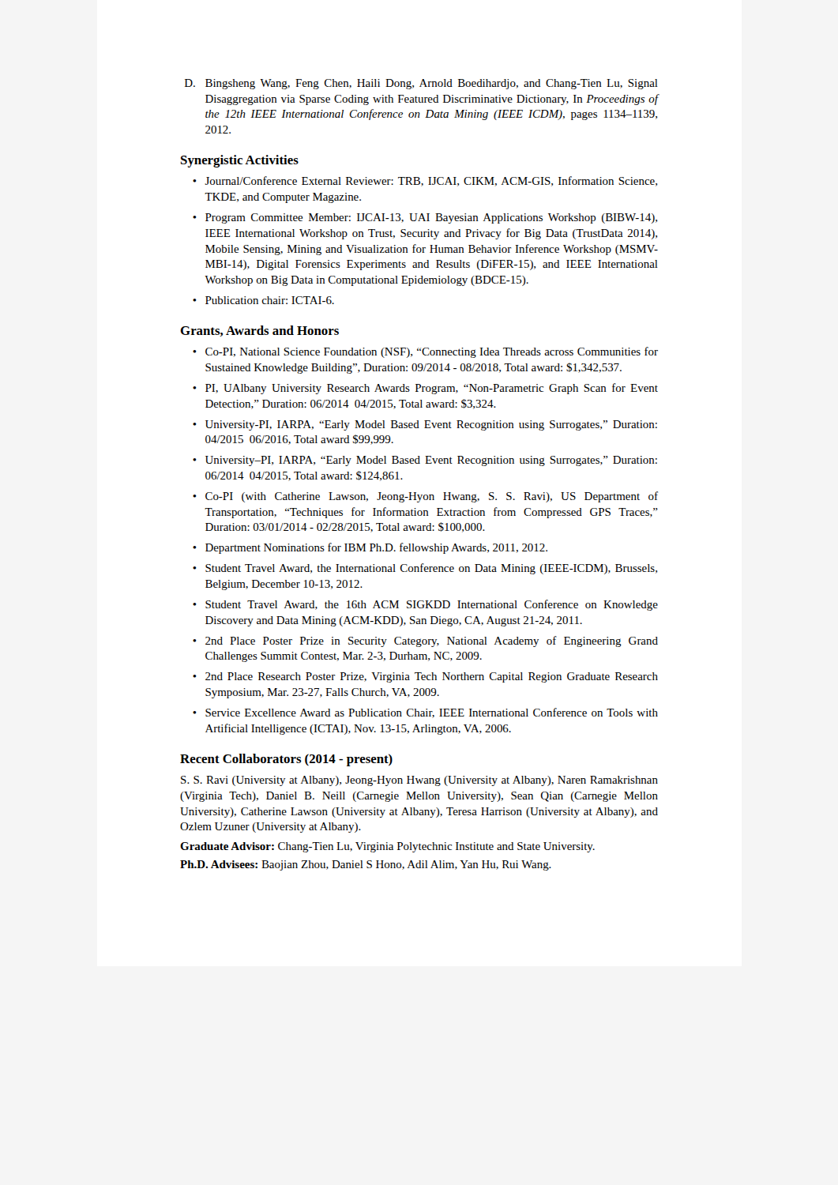D. Bingsheng Wang, Feng Chen, Haili Dong, Arnold Boedihardjo, and Chang-Tien Lu, Signal Disaggregation via Sparse Coding with Featured Discriminative Dictionary, In Proceedings of the 12th IEEE International Conference on Data Mining (IEEE ICDM), pages 1134–1139, 2012.
Synergistic Activities
Journal/Conference External Reviewer: TRB, IJCAI, CIKM, ACM-GIS, Information Science, TKDE, and Computer Magazine.
Program Committee Member: IJCAI-13, UAI Bayesian Applications Workshop (BIBW-14), IEEE International Workshop on Trust, Security and Privacy for Big Data (TrustData 2014), Mobile Sensing, Mining and Visualization for Human Behavior Inference Workshop (MSMV-MBI-14), Digital Forensics Experiments and Results (DiFER-15), and IEEE International Workshop on Big Data in Computational Epidemiology (BDCE-15).
Publication chair: ICTAI-6.
Grants, Awards and Honors
Co-PI, National Science Foundation (NSF), “Connecting Idea Threads across Communities for Sustained Knowledge Building”, Duration: 09/2014 - 08/2018, Total award: $1,342,537.
PI, UAlbany University Research Awards Program, “Non-Parametric Graph Scan for Event Detection,” Duration: 06/2014 04/2015, Total award: $3,324.
University-PI, IARPA, “Early Model Based Event Recognition using Surrogates,” Duration: 04/2015 06/2016, Total award $99,999.
University–PI, IARPA, “Early Model Based Event Recognition using Surrogates,” Duration: 06/2014 04/2015, Total award: $124,861.
Co-PI (with Catherine Lawson, Jeong-Hyon Hwang, S. S. Ravi), US Department of Transportation, “Techniques for Information Extraction from Compressed GPS Traces,” Duration: 03/01/2014 - 02/28/2015, Total award: $100,000.
Department Nominations for IBM Ph.D. fellowship Awards, 2011, 2012.
Student Travel Award, the International Conference on Data Mining (IEEE-ICDM), Brussels, Belgium, December 10-13, 2012.
Student Travel Award, the 16th ACM SIGKDD International Conference on Knowledge Discovery and Data Mining (ACM-KDD), San Diego, CA, August 21-24, 2011.
2nd Place Poster Prize in Security Category, National Academy of Engineering Grand Challenges Summit Contest, Mar. 2-3, Durham, NC, 2009.
2nd Place Research Poster Prize, Virginia Tech Northern Capital Region Graduate Research Symposium, Mar. 23-27, Falls Church, VA, 2009.
Service Excellence Award as Publication Chair, IEEE International Conference on Tools with Artificial Intelligence (ICTAI), Nov. 13-15, Arlington, VA, 2006.
Recent Collaborators (2014 - present)
S. S. Ravi (University at Albany), Jeong-Hyon Hwang (University at Albany), Naren Ramakrishnan (Virginia Tech), Daniel B. Neill (Carnegie Mellon University), Sean Qian (Carnegie Mellon University), Catherine Lawson (University at Albany), Teresa Harrison (University at Albany), and Ozlem Uzuner (University at Albany).
Graduate Advisor: Chang-Tien Lu, Virginia Polytechnic Institute and State University.
Ph.D. Advisees: Baojian Zhou, Daniel S Hono, Adil Alim, Yan Hu, Rui Wang.